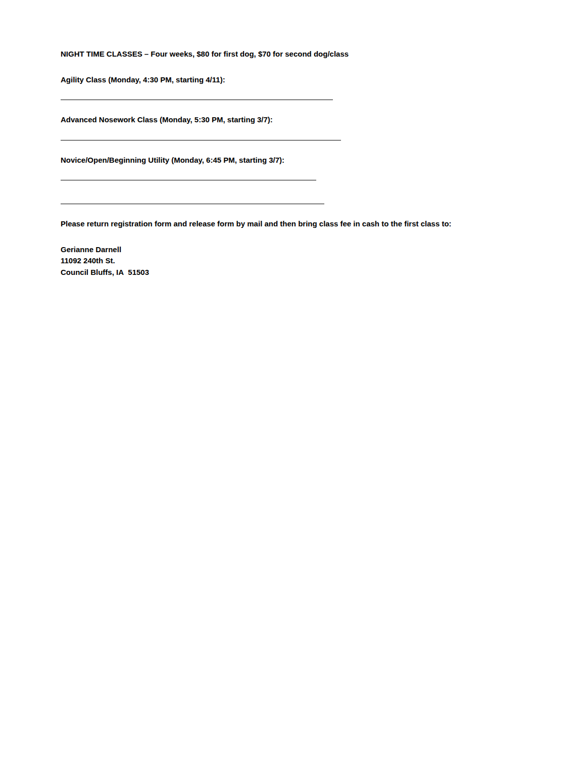NIGHT TIME CLASSES – Four weeks, $80 for first dog, $70 for second dog/class
Agility Class (Monday, 4:30 PM, starting 4/11):
Advanced Nosework Class (Monday, 5:30 PM, starting 3/7):
Novice/Open/Beginning Utility (Monday, 6:45 PM, starting 3/7):
Please return registration form and release form by mail and then bring class fee in cash to the first class to:
Gerianne Darnell 11092 240th St. Council Bluffs, IA 51503